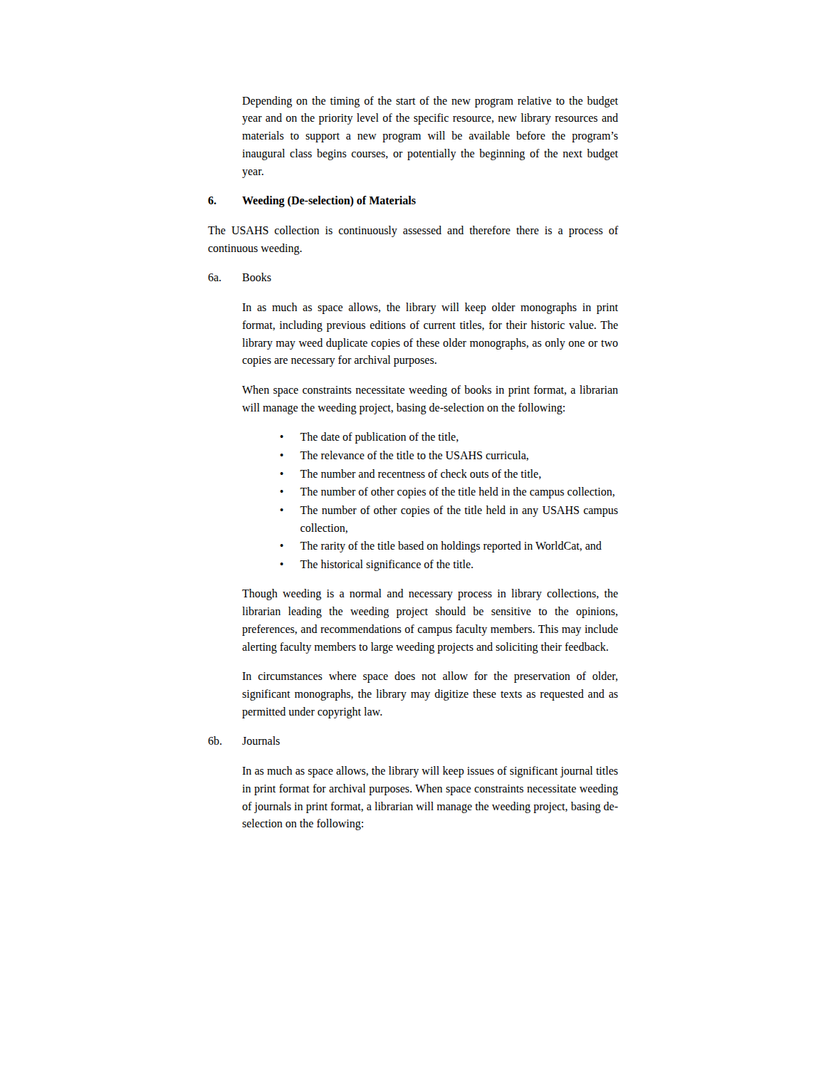Depending on the timing of the start of the new program relative to the budget year and on the priority level of the specific resource, new library resources and materials to support a new program will be available before the program’s inaugural class begins courses, or potentially the beginning of the next budget year.
6. Weeding (De-selection) of Materials
The USAHS collection is continuously assessed and therefore there is a process of continuous weeding.
6a. Books
In as much as space allows, the library will keep older monographs in print format, including previous editions of current titles, for their historic value. The library may weed duplicate copies of these older monographs, as only one or two copies are necessary for archival purposes.
When space constraints necessitate weeding of books in print format, a librarian will manage the weeding project, basing de-selection on the following:
The date of publication of the title,
The relevance of the title to the USAHS curricula,
The number and recentness of check outs of the title,
The number of other copies of the title held in the campus collection,
The number of other copies of the title held in any USAHS campus collection,
The rarity of the title based on holdings reported in WorldCat, and
The historical significance of the title.
Though weeding is a normal and necessary process in library collections, the librarian leading the weeding project should be sensitive to the opinions, preferences, and recommendations of campus faculty members. This may include alerting faculty members to large weeding projects and soliciting their feedback.
In circumstances where space does not allow for the preservation of older, significant monographs, the library may digitize these texts as requested and as permitted under copyright law.
6b. Journals
In as much as space allows, the library will keep issues of significant journal titles in print format for archival purposes. When space constraints necessitate weeding of journals in print format, a librarian will manage the weeding project, basing de-selection on the following: